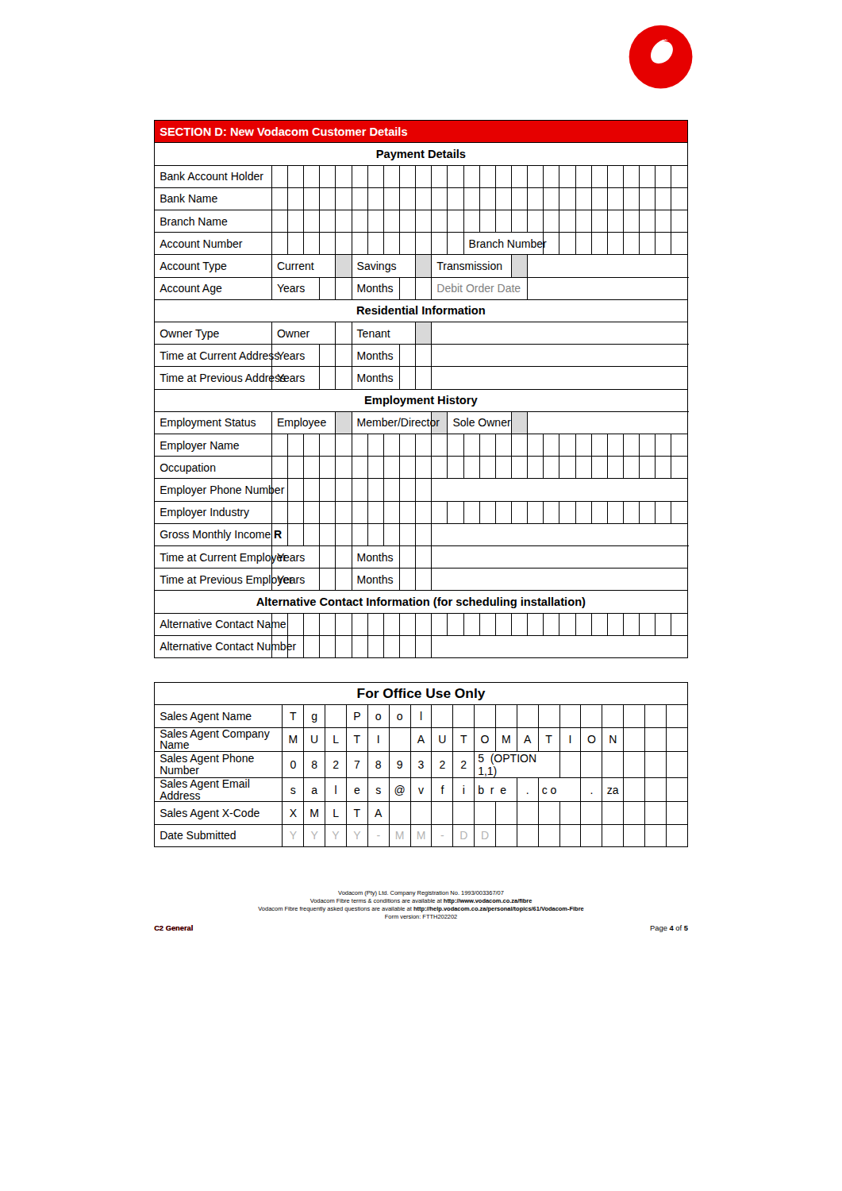| SECTION D: New Vodacom Customer Details |
| Payment Details |
| Bank Account Holder | | | | | | | | | | | | | | | | | | | | | | | | | | |
| Bank Name | | | | | | | | | | | | | | | | | | | | | | | | | | |
| Branch Name | | | | | | | | | | | | | | | | | | | | | | | | | | |
| Account Number | | | | | | | | | | | | | Branch Number | | | | | | | | | |
| Account Type | Current | | Savings | | Transmission | | |
| Account Age | Years | | | Months | | | Debit Order Date | |
| Residential Information |
| Owner Type | Owner | | Tenant | | |
| Time at Current Address | Years | | | Months | | | |
| Time at Previous Address | Years | | | Months | | | |
| Employment History |
| Employment Status | Employee | | Member/Director | | Sole Owner | | |
| Employer Name | | | | | | | | | | | | | | | | | | | | | | | | | | |
| Occupation | | | | | | | | | | | | | | | | | | | | | | | | | | |
| Employer Phone Number | | | | | | | | | | | |
| Employer Industry | | | | | | | | | | | | | | | | | | | | | | | | | | |
| Gross Monthly Income | R | | | | | | | | | | |
| Time at Current Employer | Years | | | Months | | | |
| Time at Previous Employer | Years | | | Months | | | |
| Alternative Contact Information (for scheduling installation) |
| Alternative Contact Name | | | | | | | | | | | | | | | | | | | | | | | | | | |
| Alternative Contact Number | | | | | | | | | | | |
| For Office Use Only |
| Sales Agent Name | T | g | | P | o | o | l | | | | | | | | | | | | |
| Sales Agent Company Name | M | U | L | T | I | | A | U | T | O | M | A | T | I | O | N | | | |
| Sales Agent Phone Number | 0 | 8 | 2 | 7 | 8 | 9 | 3 | 2 | 2 | 5 (OPTION 1,1) | | | | | | |
| Sales Agent Email Address | s | a | l | e | s | @ | v | f | i | b r e | . | c o | . | za | | | |
| Sales Agent X-Code | X | M | L | T | A | | | | | | | | | | | | | | |
| Date Submitted | Y | Y | Y | Y | - | M | M | - | D | D | | | | | | | | | |
Vodacom (Pty) Ltd. Company Registration No. 1993/003367/07
Vodacom Fibre terms & conditions are available at http://www.vodacom.co.za/fibre
Vodacom Fibre frequently asked questions are available at http://help.vodacom.co.za/personal/topics/61/Vodacom-Fibre
Form version: FTTH202202
C2 GeneralC2 General
Page 4 of 5